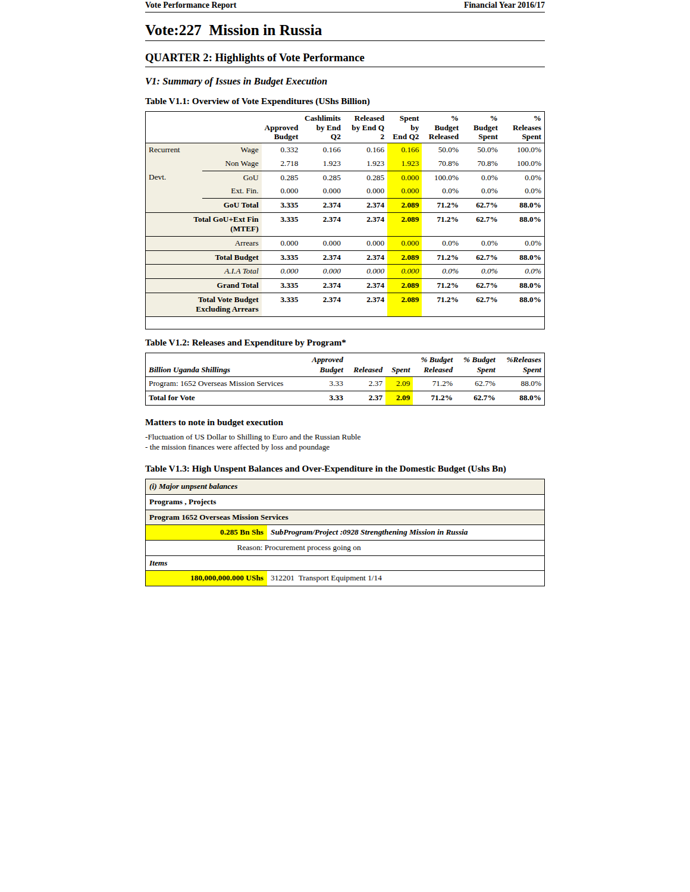Vote Performance Report
Financial Year 2016/17
Vote:227 Mission in Russia
QUARTER 2: Highlights of Vote Performance
V1: Summary of Issues in Budget Execution
Table V1.1: Overview of Vote Expenditures (UShs Billion)
| | Approved Budget | Cashlimits by End Q2 | Released by End Q 2 | Spent by End Q2 | % Budget Released | % Budget Spent | % Releases Spent |
| --- | --- | --- | --- | --- | --- | --- | --- |
| Recurrent | Wage | 0.332 | 0.166 | 0.166 | 0.166 | 50.0% | 50.0% | 100.0% |
| Non Wage | 2.718 | 1.923 | 1.923 | 1.923 | 70.8% | 70.8% | 100.0% |
| Devt. | GoU | 0.285 | 0.285 | 0.285 | 0.000 | 100.0% | 0.0% | 0.0% |
| Ext. Fin. | 0.000 | 0.000 | 0.000 | 0.000 | 0.0% | 0.0% | 0.0% |
| GoU Total | 3.335 | 2.374 | 2.374 | 2.089 | 71.2% | 62.7% | 88.0% |
| Total GoU+Ext Fin (MTEF) | 3.335 | 2.374 | 2.374 | 2.089 | 71.2% | 62.7% | 88.0% |
| Arrears | 0.000 | 0.000 | 0.000 | 0.000 | 0.0% | 0.0% | 0.0% |
| Total Budget | 3.335 | 2.374 | 2.374 | 2.089 | 71.2% | 62.7% | 88.0% |
| A.I.A Total | 0.000 | 0.000 | 0.000 | 0.000 | 0.0% | 0.0% | 0.0% |
| Grand Total | 3.335 | 2.374 | 2.374 | 2.089 | 71.2% | 62.7% | 88.0% |
| Total Vote Budget Excluding Arrears | 3.335 | 2.374 | 2.374 | 2.089 | 71.2% | 62.7% | 88.0% |
Table V1.2: Releases and Expenditure by Program*
| Billion Uganda Shillings | Approved Budget | Released | Spent | % Budget Released | % Budget Spent | %Releases Spent |
| --- | --- | --- | --- | --- | --- | --- |
| Program: 1652 Overseas Mission Services | 3.33 | 2.37 | 2.09 | 71.2% | 62.7% | 88.0% |
| Total for Vote | 3.33 | 2.37 | 2.09 | 71.2% | 62.7% | 88.0% |
Matters to note in budget execution
-Fluctuation of US Dollar to Shilling to Euro and the Russian Ruble
- the mission finances were affected by loss and poundage
Table V1.3: High Unspent Balances and Over-Expenditure in the Domestic Budget (Ushs Bn)
| (i) Major unpsent balances |
| Programs , Projects |
| Program 1652 Overseas Mission Services |
| 0.285 Bn Shs | SubProgram/Project :0928 Strengthening Mission in Russia |
| Reason: Procurement process going on |
| Items |
| 180,000,000.000 UShs | 312201 Transport Equipment 1/14 |